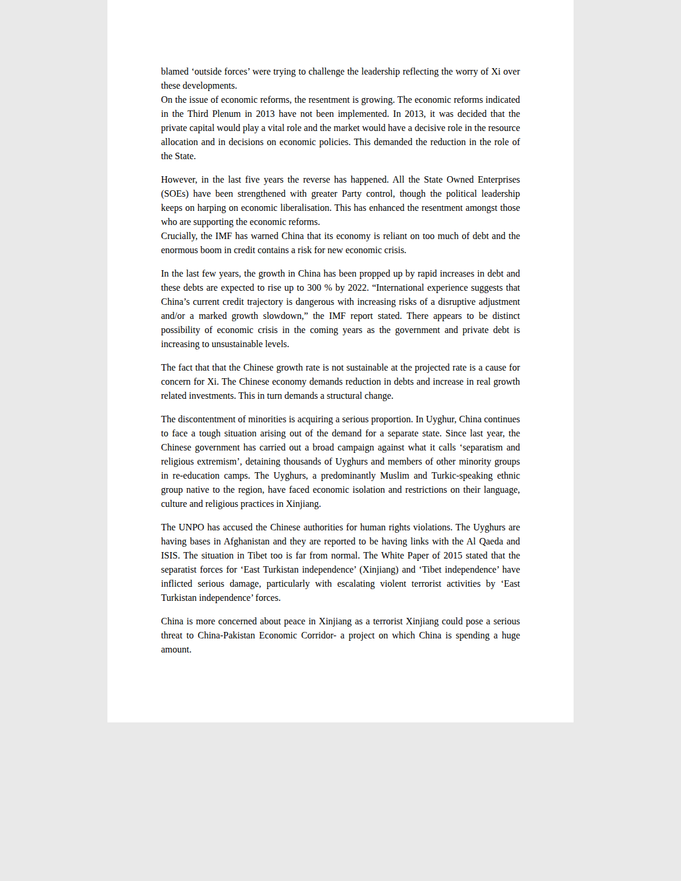blamed ‘outside forces’ were trying to challenge the leadership reflecting the worry of Xi over these developments.
On the issue of economic reforms, the resentment is growing. The economic reforms indicated in the Third Plenum in 2013 have not been implemented. In 2013, it was decided that the private capital would play a vital role and the market would have a decisive role in the resource allocation and in decisions on economic policies. This demanded the reduction in the role of the State.
However, in the last five years the reverse has happened. All the State Owned Enterprises (SOEs) have been strengthened with greater Party control, though the political leadership keeps on harping on economic liberalisation. This has enhanced the resentment amongst those who are supporting the economic reforms.
Crucially, the IMF has warned China that its economy is reliant on too much of debt and the enormous boom in credit contains a risk for new economic crisis.
In the last few years, the growth in China has been propped up by rapid increases in debt and these debts are expected to rise up to 300 % by 2022. “International experience suggests that China’s current credit trajectory is dangerous with increasing risks of a disruptive adjustment and/or a marked growth slowdown,” the IMF report stated. There appears to be distinct possibility of economic crisis in the coming years as the government and private debt is increasing to unsustainable levels.
The fact that that the Chinese growth rate is not sustainable at the projected rate is a cause for concern for Xi. The Chinese economy demands reduction in debts and increase in real growth related investments. This in turn demands a structural change.
The discontentment of minorities is acquiring a serious proportion. In Uyghur, China continues to face a tough situation arising out of the demand for a separate state. Since last year, the Chinese government has carried out a broad campaign against what it calls ‘separatism and religious extremism’, detaining thousands of Uyghurs and members of other minority groups in re-education camps. The Uyghurs, a predominantly Muslim and Turkic-speaking ethnic group native to the region, have faced economic isolation and restrictions on their language, culture and religious practices in Xinjiang.
The UNPO has accused the Chinese authorities for human rights violations. The Uyghurs are having bases in Afghanistan and they are reported to be having links with the Al Qaeda and ISIS. The situation in Tibet too is far from normal. The White Paper of 2015 stated that the separatist forces for ‘East Turkistan independence’ (Xinjiang) and ‘Tibet independence’ have inflicted serious damage, particularly with escalating violent terrorist activities by ‘East Turkistan independence’ forces.
China is more concerned about peace in Xinjiang as a terrorist Xinjiang could pose a serious threat to China-Pakistan Economic Corridor- a project on which China is spending a huge amount.